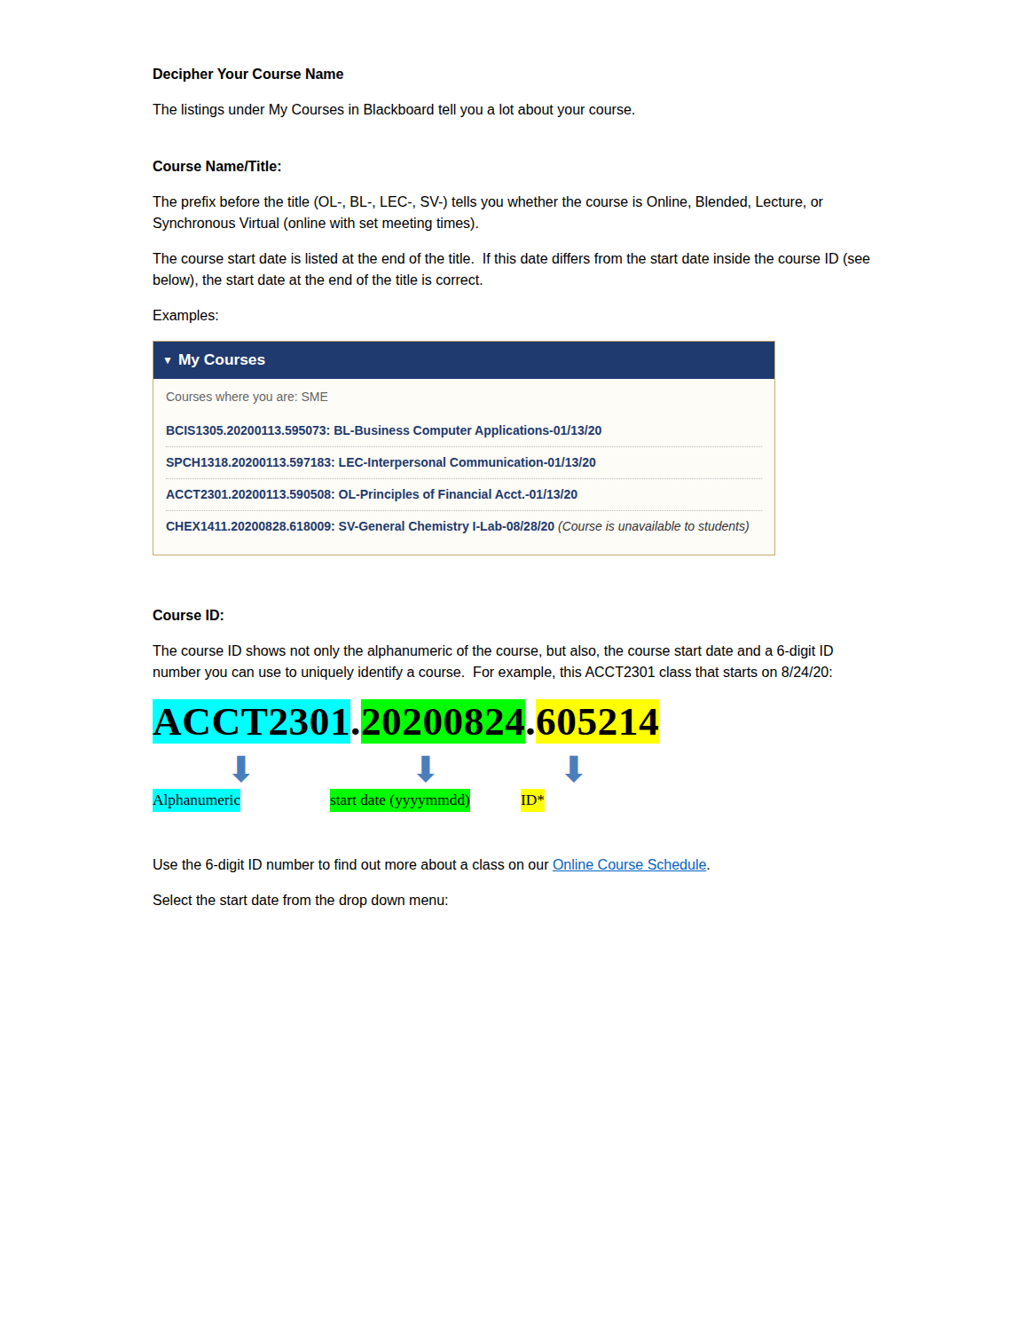Decipher Your Course Name
The listings under My Courses in Blackboard tell you a lot about your course.
Course Name/Title:
The prefix before the title (OL-, BL-, LEC-, SV-) tells you whether the course is Online, Blended, Lecture, or Synchronous Virtual (online with set meeting times).
The course start date is listed at the end of the title. If this date differs from the start date inside the course ID (see below), the start date at the end of the title is correct.
Examples:
My Courses
Courses where you are: SME
BCIS1305.20200113.595073: BL-Business Computer Applications-01/13/20
SPCH1318.20200113.597183: LEC-Interpersonal Communication-01/13/20
ACCT2301.20200113.590508: OL-Principles of Financial Acct.-01/13/20
CHEX1411.20200828.618009: SV-General Chemistry I-Lab-08/28/20 (Course is unavailable to students)
Course ID:
The course ID shows not only the alphanumeric of the course, but also, the course start date and a 6-digit ID number you can use to uniquely identify a course. For example, this ACCT2301 class that starts on 8/24/20:
ACCT2301.20200824.605214
⬇ ⬇ ⬇
Alphanumeric start date (yyyymmdd) ID*
Use the 6-digit ID number to find out more about a class on our Online Course Schedule.
Select the start date from the drop down menu: